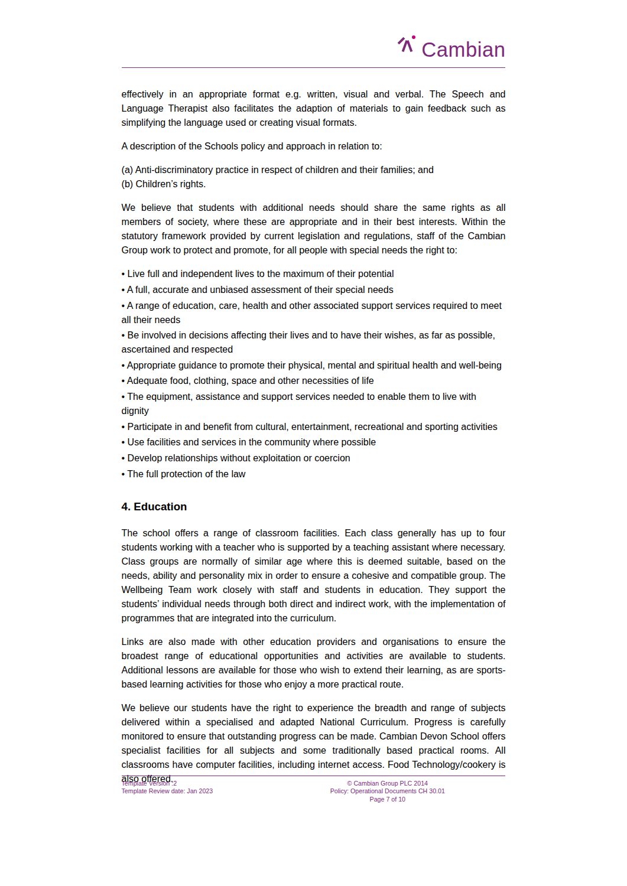Cambian
effectively in an appropriate format e.g. written, visual and verbal. The Speech and Language Therapist also facilitates the adaption of materials to gain feedback such as simplifying the language used or creating visual formats.
A description of the Schools policy and approach in relation to:
(a) Anti-discriminatory practice in respect of children and their families; and
(b) Children’s rights.
We believe that students with additional needs should share the same rights as all members of society, where these are appropriate and in their best interests. Within the statutory framework provided by current legislation and regulations, staff of the Cambian Group work to protect and promote, for all people with special needs the right to:
• Live full and independent lives to the maximum of their potential
• A full, accurate and unbiased assessment of their special needs
• A range of education, care, health and other associated support services required to meet all their needs
• Be involved in decisions affecting their lives and to have their wishes, as far as possible, ascertained and respected
• Appropriate guidance to promote their physical, mental and spiritual health and well-being
• Adequate food, clothing, space and other necessities of life
• The equipment, assistance and support services needed to enable them to live with dignity
• Participate in and benefit from cultural, entertainment, recreational and sporting activities
• Use facilities and services in the community where possible
• Develop relationships without exploitation or coercion
• The full protection of the law
4. Education
The school offers a range of classroom facilities. Each class generally has up to four students working with a teacher who is supported by a teaching assistant where necessary. Class groups are normally of similar age where this is deemed suitable, based on the needs, ability and personality mix in order to ensure a cohesive and compatible group. The Wellbeing Team work closely with staff and students in education. They support the students’ individual needs through both direct and indirect work, with the implementation of programmes that are integrated into the curriculum.
Links are also made with other education providers and organisations to ensure the broadest range of educational opportunities and activities are available to students. Additional lessons are available for those who wish to extend their learning, as are sports-based learning activities for those who enjoy a more practical route.
We believe our students have the right to experience the breadth and range of subjects delivered within a specialised and adapted National Curriculum. Progress is carefully monitored to ensure that outstanding progress can be made. Cambian Devon School offers specialist facilities for all subjects and some traditionally based practical rooms. All classrooms have computer facilities, including internet access. Food Technology/cookery is also offered.
Template Version :2
Template Review date: Jan 2023
© Cambian Group PLC 2014
Policy: Operational Documents CH 30.01
Page 7 of 10